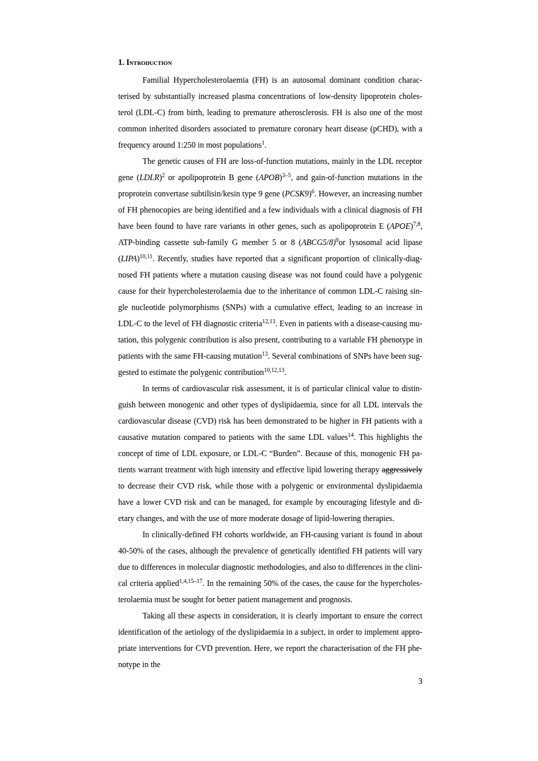1. Introduction
Familial Hypercholesterolaemia (FH) is an autosomal dominant condition characterised by substantially increased plasma concentrations of low-density lipoprotein cholesterol (LDL-C) from birth, leading to premature atherosclerosis. FH is also one of the most common inherited disorders associated to premature coronary heart disease (pCHD), with a frequency around 1:250 in most populations1.
The genetic causes of FH are loss-of-function mutations, mainly in the LDL receptor gene (LDLR)2 or apolipoprotein B gene (APOB)3–5, and gain-of-function mutations in the proprotein convertase subtilisin/kesin type 9 gene (PCSK9)6. However, an increasing number of FH phenocopies are being identified and a few individuals with a clinical diagnosis of FH have been found to have rare variants in other genes, such as apolipoprotein E (APOE)7,8, ATP-binding cassette sub-family G member 5 or 8 (ABCG5/8)9or lysosomal acid lipase (LIPA)10,11. Recently, studies have reported that a significant proportion of clinically-diagnosed FH patients where a mutation causing disease was not found could have a polygenic cause for their hypercholesterolaemia due to the inheritance of common LDL-C raising single nucleotide polymorphisms (SNPs) with a cumulative effect, leading to an increase in LDL-C to the level of FH diagnostic criteria12,13. Even in patients with a disease-causing mutation, this polygenic contribution is also present, contributing to a variable FH phenotype in patients with the same FH-causing mutation13. Several combinations of SNPs have been suggested to estimate the polygenic contribution10,12,13.
In terms of cardiovascular risk assessment, it is of particular clinical value to distinguish between monogenic and other types of dyslipidaemia, since for all LDL intervals the cardiovascular disease (CVD) risk has been demonstrated to be higher in FH patients with a causative mutation compared to patients with the same LDL values14. This highlights the concept of time of LDL exposure, or LDL-C “Burden”. Because of this, monogenic FH patients warrant treatment with high intensity and effective lipid lowering therapy aggressively to decrease their CVD risk, while those with a polygenic or environmental dyslipidaemia have a lower CVD risk and can be managed, for example by encouraging lifestyle and dietary changes, and with the use of more moderate dosage of lipid-lowering therapies.
In clinically-defined FH cohorts worldwide, an FH-causing variant is found in about 40-50% of the cases, although the prevalence of genetically identified FH patients will vary due to differences in molecular diagnostic methodologies, and also to differences in the clinical criteria applied1,4,15–17. In the remaining 50% of the cases, the cause for the hypercholesterolaemia must be sought for better patient management and prognosis.
Taking all these aspects in consideration, it is clearly important to ensure the correct identification of the aetiology of the dyslipidaemia in a subject, in order to implement appropriate interventions for CVD prevention. Here, we report the characterisation of the FH phenotype in the
3